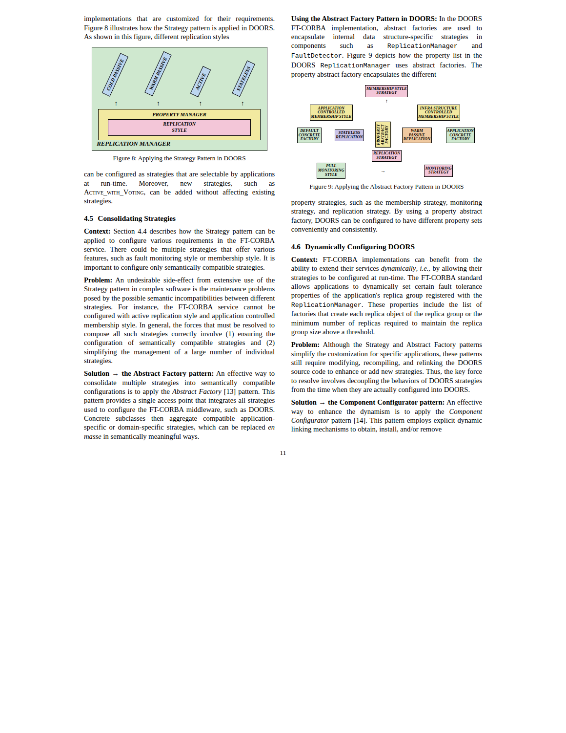implementations that are customized for their requirements. Figure 8 illustrates how the Strategy pattern is applied in DOORS. As shown in this figure, different replication styles
COLD PASSIVE
WARM PASSIVE
ACTIVE
STATELESS
↑↑↑↑
PROPERTY MANAGER
REPLICATION
STYLE
REPLICATION MANAGER
Figure 8: Applying the Strategy Pattern in DOORS
can be configured as strategies that are selectable by applications at run-time. Moreover, new strategies, such as Active_with_Voting, can be added without affecting existing strategies.
4.5 Consolidating Strategies
Context: Section 4.4 describes how the Strategy pattern can be applied to configure various requirements in the FT-CORBA service. There could be multiple strategies that offer various features, such as fault monitoring style or membership style. It is important to configure only semantically compatible strategies.
Problem: An undesirable side-effect from extensive use of the Strategy pattern in complex software is the maintenance problems posed by the possible semantic incompatibilities between different strategies. For instance, the FT-CORBA service cannot be configured with active replication style and application controlled membership style. In general, the forces that must be resolved to compose all such strategies correctly involve (1) ensuring the configuration of semantically compatible strategies and (2) simplifying the management of a large number of individual strategies.
Solution → the Abstract Factory pattern: An effective way to consolidate multiple strategies into semantically compatible configurations is to apply the Abstract Factory [13] pattern. This pattern provides a single access point that integrates all strategies used to configure the FT-CORBA middleware, such as DOORS. Concrete subclasses then aggregate compatible application-specific or domain-specific strategies, which can be replaced en masse in semantically meaningful ways.
Using the Abstract Factory Pattern in DOORS: In the DOORS FT-CORBA implementation, abstract factories are used to encapsulate internal data structure-specific strategies in components such as ReplicationManager and FaultDetector. Figure 9 depicts how the property list in the DOORS ReplicationManager uses abstract factories. The property abstract factory encapsulates the different
| MEMBERSHIP STYLE STRATEGY |
| ↑ |
| APPLICATION CONTROLLED MEMBERSHIP STYLE | | INFRA STRUCTURE CONTROLLED MEMBERSHIP STYLE |
| DEFAULT CONCRETE FACTORY | STATELESS REPLICATION | PROPERTY ABSTRACT FACTORY | WARM PASSIVE REPLICATION | APPLICATION CONCRETE FACTORY |
| REPLICATION STRATEGY |
| PULL MONITORING STYLE | → | MONITORING STRATEGY |
Figure 9: Applying the Abstract Factory Pattern in DOORS
property strategies, such as the membership strategy, monitoring strategy, and replication strategy. By using a property abstract factory, DOORS can be configured to have different property sets conveniently and consistently.
4.6 Dynamically Configuring DOORS
Context: FT-CORBA implementations can benefit from the ability to extend their services dynamically, i.e., by allowing their strategies to be configured at run-time. The FT-CORBA standard allows applications to dynamically set certain fault tolerance properties of the application's replica group registered with the ReplicationManager. These properties include the list of factories that create each replica object of the replica group or the minimum number of replicas required to maintain the replica group size above a threshold.
Problem: Although the Strategy and Abstract Factory patterns simplify the customization for specific applications, these patterns still require modifying, recompiling, and relinking the DOORS source code to enhance or add new strategies. Thus, the key force to resolve involves decoupling the behaviors of DOORS strategies from the time when they are actually configured into DOORS.
Solution → the Component Configurator pattern: An effective way to enhance the dynamism is to apply the Component Configurator pattern [14]. This pattern employs explicit dynamic linking mechanisms to obtain, install, and/or remove
11